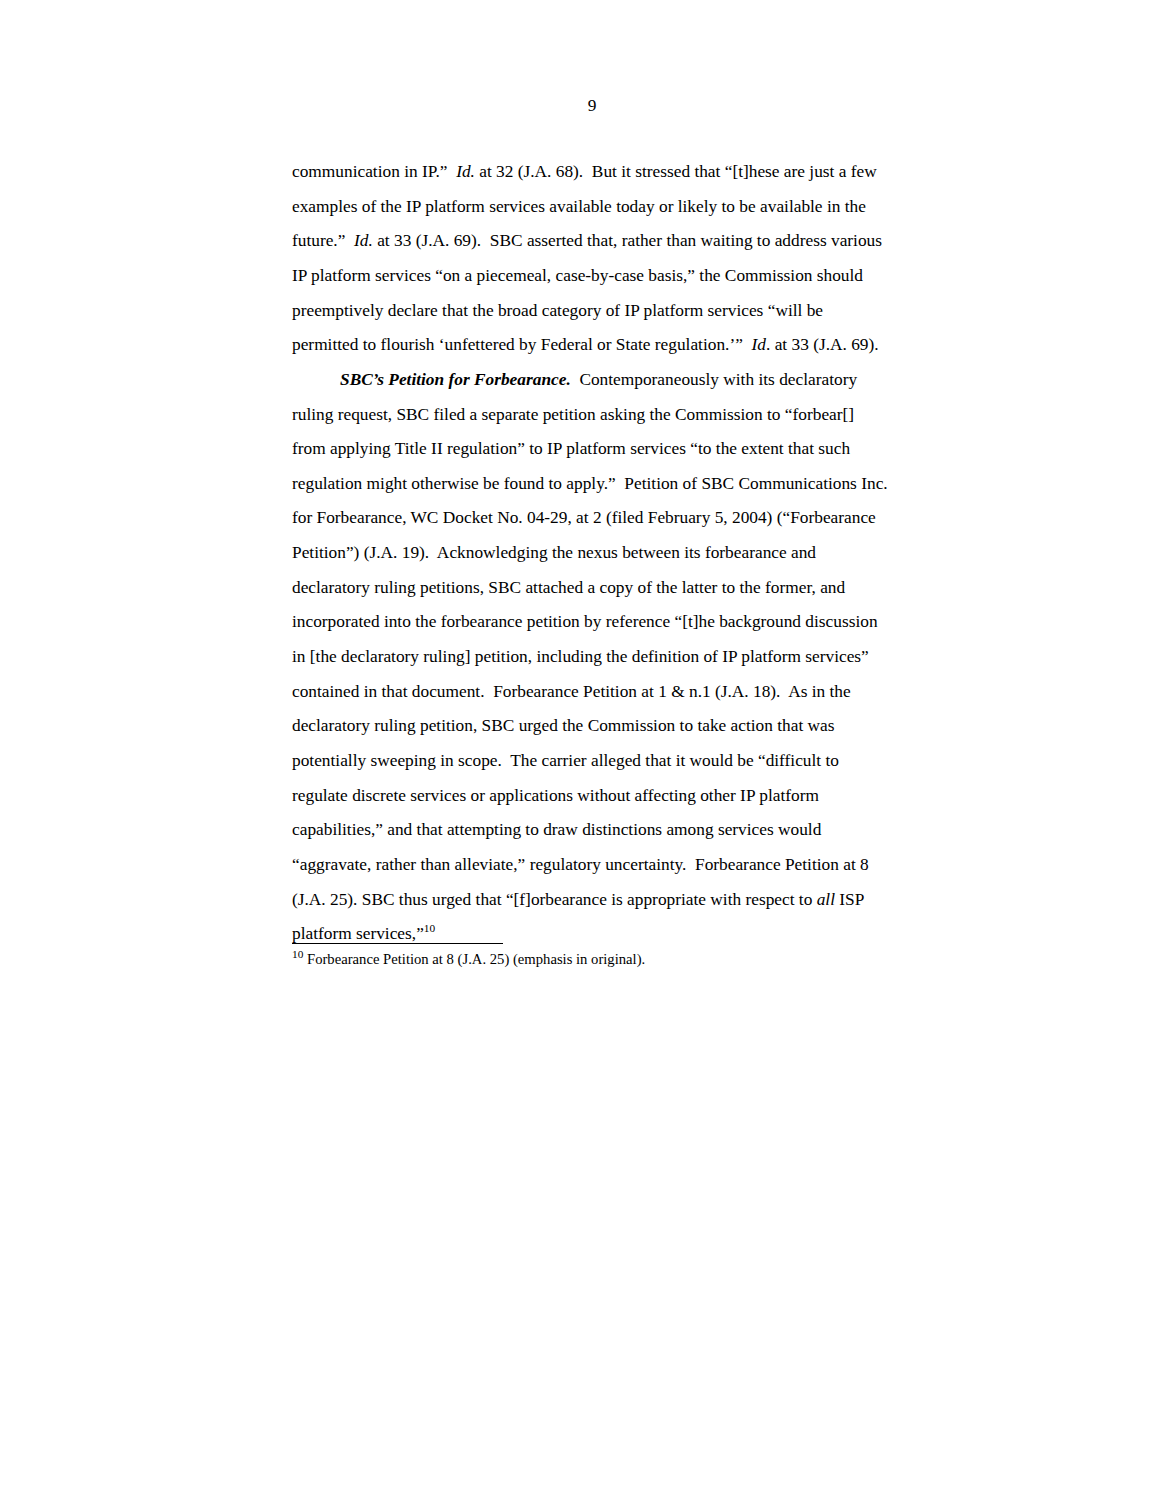9
communication in IP.” Id. at 32 (J.A. 68). But it stressed that “[t]hese are just a few examples of the IP platform services available today or likely to be available in the future.” Id. at 33 (J.A. 69). SBC asserted that, rather than waiting to address various IP platform services “on a piecemeal, case-by-case basis,” the Commission should preemptively declare that the broad category of IP platform services “will be permitted to flourish ‘unfettered by Federal or State regulation.’” Id. at 33 (J.A. 69).
SBC’s Petition for Forbearance. Contemporaneously with its declaratory ruling request, SBC filed a separate petition asking the Commission to “forbear[] from applying Title II regulation” to IP platform services “to the extent that such regulation might otherwise be found to apply.” Petition of SBC Communications Inc. for Forbearance, WC Docket No. 04-29, at 2 (filed February 5, 2004) (“Forbearance Petition”) (J.A. 19). Acknowledging the nexus between its forbearance and declaratory ruling petitions, SBC attached a copy of the latter to the former, and incorporated into the forbearance petition by reference “[t]he background discussion in [the declaratory ruling] petition, including the definition of IP platform services” contained in that document. Forbearance Petition at 1 & n.1 (J.A. 18). As in the declaratory ruling petition, SBC urged the Commission to take action that was potentially sweeping in scope. The carrier alleged that it would be “difficult to regulate discrete services or applications without affecting other IP platform capabilities,” and that attempting to draw distinctions among services would “aggravate, rather than alleviate,” regulatory uncertainty. Forbearance Petition at 8 (J.A. 25). SBC thus urged that “[f]orbearance is appropriate with respect to all ISP platform services,”10
10 Forbearance Petition at 8 (J.A. 25) (emphasis in original).